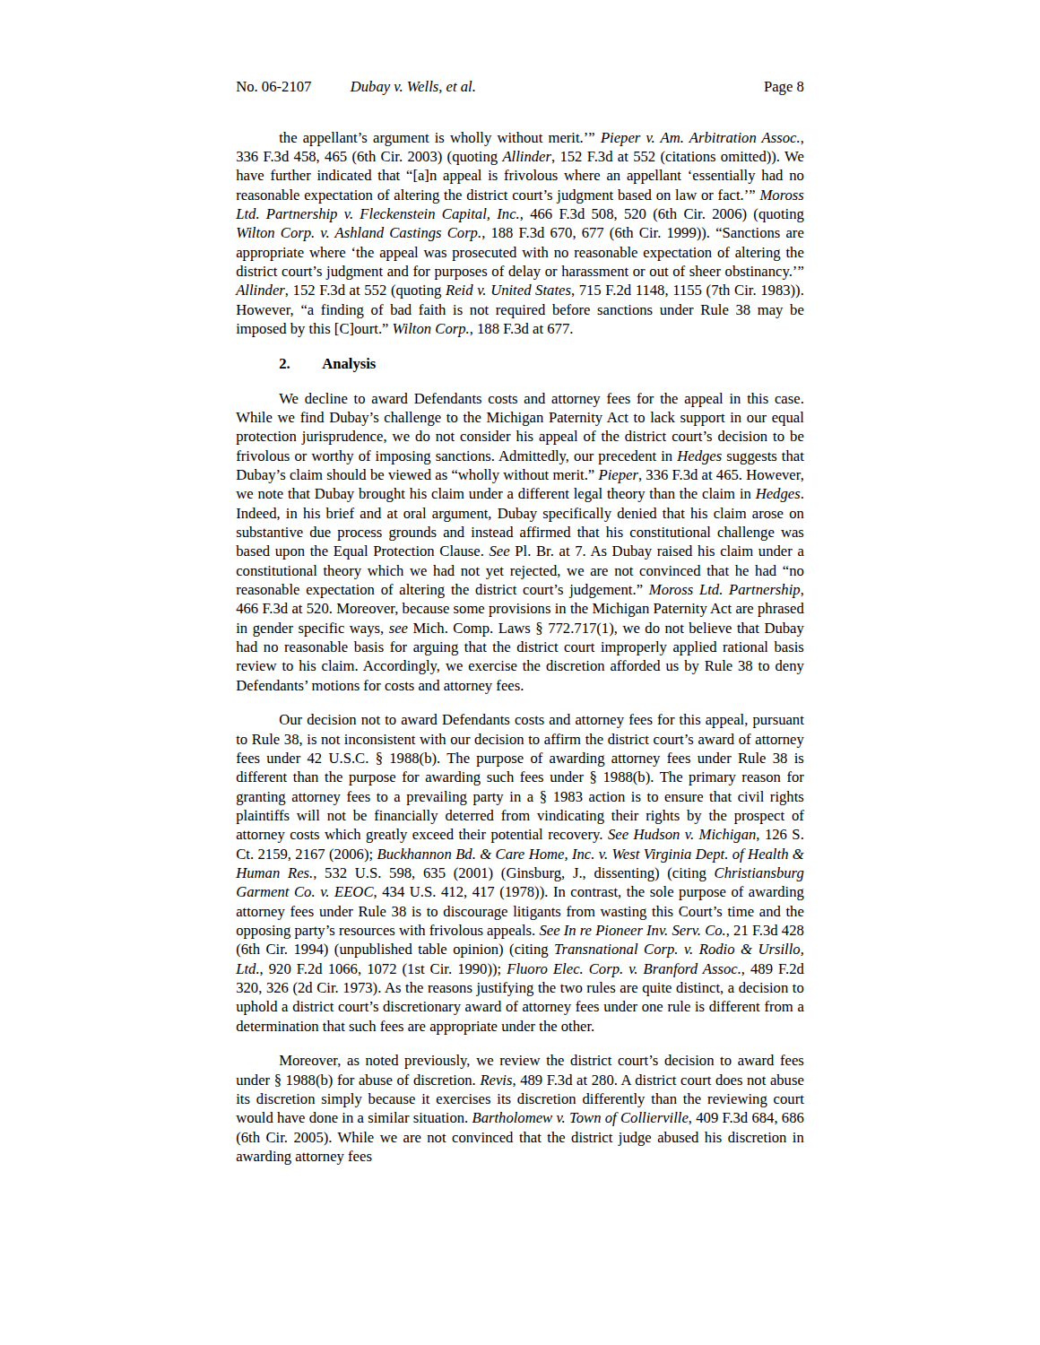No. 06-2107 Dubay v. Wells, et al. Page 8
the appellant’s argument is wholly without merit.’” Pieper v. Am. Arbitration Assoc., 336 F.3d 458, 465 (6th Cir. 2003) (quoting Allinder, 152 F.3d at 552 (citations omitted)). We have further indicated that “[a]n appeal is frivolous where an appellant ‘essentially had no reasonable expectation of altering the district court’s judgment based on law or fact.’” Moross Ltd. Partnership v. Fleckenstein Capital, Inc., 466 F.3d 508, 520 (6th Cir. 2006) (quoting Wilton Corp. v. Ashland Castings Corp., 188 F.3d 670, 677 (6th Cir. 1999)). “Sanctions are appropriate where ‘the appeal was prosecuted with no reasonable expectation of altering the district court’s judgment and for purposes of delay or harassment or out of sheer obstinancy.’” Allinder, 152 F.3d at 552 (quoting Reid v. United States, 715 F.2d 1148, 1155 (7th Cir. 1983)). However, “a finding of bad faith is not required before sanctions under Rule 38 may be imposed by this [C]ourt.” Wilton Corp., 188 F.3d at 677.
2. Analysis
We decline to award Defendants costs and attorney fees for the appeal in this case. While we find Dubay’s challenge to the Michigan Paternity Act to lack support in our equal protection jurisprudence, we do not consider his appeal of the district court’s decision to be frivolous or worthy of imposing sanctions. Admittedly, our precedent in Hedges suggests that Dubay’s claim should be viewed as “wholly without merit.” Pieper, 336 F.3d at 465. However, we note that Dubay brought his claim under a different legal theory than the claim in Hedges. Indeed, in his brief and at oral argument, Dubay specifically denied that his claim arose on substantive due process grounds and instead affirmed that his constitutional challenge was based upon the Equal Protection Clause. See Pl. Br. at 7. As Dubay raised his claim under a constitutional theory which we had not yet rejected, we are not convinced that he had “no reasonable expectation of altering the district court’s judgement.” Moross Ltd. Partnership, 466 F.3d at 520. Moreover, because some provisions in the Michigan Paternity Act are phrased in gender specific ways, see Mich. Comp. Laws § 772.717(1), we do not believe that Dubay had no reasonable basis for arguing that the district court improperly applied rational basis review to his claim. Accordingly, we exercise the discretion afforded us by Rule 38 to deny Defendants’ motions for costs and attorney fees.
Our decision not to award Defendants costs and attorney fees for this appeal, pursuant to Rule 38, is not inconsistent with our decision to affirm the district court’s award of attorney fees under 42 U.S.C. § 1988(b). The purpose of awarding attorney fees under Rule 38 is different than the purpose for awarding such fees under § 1988(b). The primary reason for granting attorney fees to a prevailing party in a § 1983 action is to ensure that civil rights plaintiffs will not be financially deterred from vindicating their rights by the prospect of attorney costs which greatly exceed their potential recovery. See Hudson v. Michigan, 126 S. Ct. 2159, 2167 (2006); Buckhannon Bd. & Care Home, Inc. v. West Virginia Dept. of Health & Human Res., 532 U.S. 598, 635 (2001) (Ginsburg, J., dissenting) (citing Christiansburg Garment Co. v. EEOC, 434 U.S. 412, 417 (1978)). In contrast, the sole purpose of awarding attorney fees under Rule 38 is to discourage litigants from wasting this Court’s time and the opposing party’s resources with frivolous appeals. See In re Pioneer Inv. Serv. Co., 21 F.3d 428 (6th Cir. 1994) (unpublished table opinion) (citing Transnational Corp. v. Rodio & Ursillo, Ltd., 920 F.2d 1066, 1072 (1st Cir. 1990)); Fluoro Elec. Corp. v. Branford Assoc., 489 F.2d 320, 326 (2d Cir. 1973). As the reasons justifying the two rules are quite distinct, a decision to uphold a district court’s discretionary award of attorney fees under one rule is different from a determination that such fees are appropriate under the other.
Moreover, as noted previously, we review the district court’s decision to award fees under § 1988(b) for abuse of discretion. Revis, 489 F.3d at 280. A district court does not abuse its discretion simply because it exercises its discretion differently than the reviewing court would have done in a similar situation. Bartholomew v. Town of Collierville, 409 F.3d 684, 686 (6th Cir. 2005). While we are not convinced that the district judge abused his discretion in awarding attorney fees